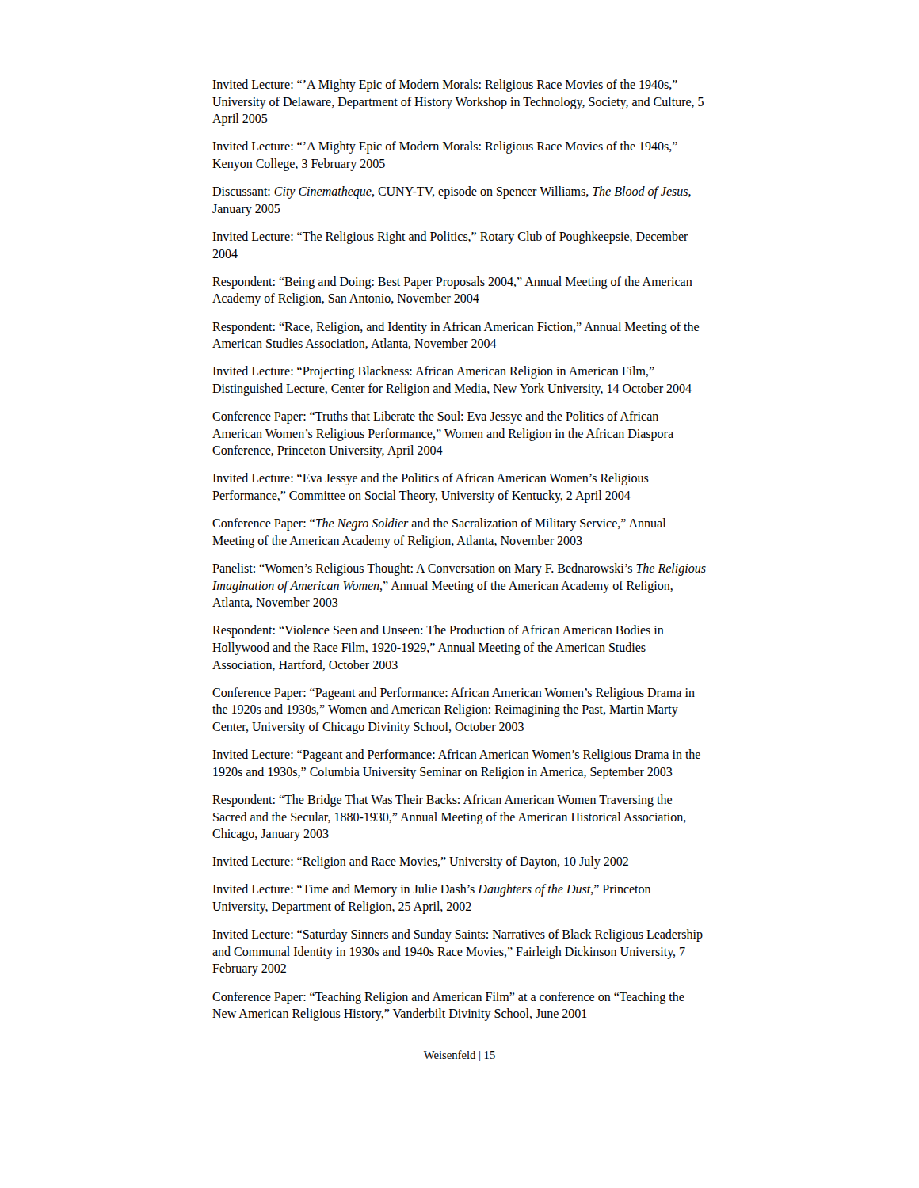Invited Lecture: “’A Mighty Epic of Modern Morals: Religious Race Movies of the 1940s,” University of Delaware, Department of History Workshop in Technology, Society, and Culture, 5 April 2005
Invited Lecture: “’A Mighty Epic of Modern Morals: Religious Race Movies of the 1940s,” Kenyon College, 3 February 2005
Discussant: City Cinematheque, CUNY-TV, episode on Spencer Williams, The Blood of Jesus, January 2005
Invited Lecture: “The Religious Right and Politics,” Rotary Club of Poughkeepsie, December 2004
Respondent: “Being and Doing: Best Paper Proposals 2004,” Annual Meeting of the American Academy of Religion, San Antonio, November 2004
Respondent: “Race, Religion, and Identity in African American Fiction,” Annual Meeting of the American Studies Association, Atlanta, November 2004
Invited Lecture: “Projecting Blackness: African American Religion in American Film,” Distinguished Lecture, Center for Religion and Media, New York University, 14 October 2004
Conference Paper: “Truths that Liberate the Soul: Eva Jessye and the Politics of African American Women’s Religious Performance,” Women and Religion in the African Diaspora Conference, Princeton University, April 2004
Invited Lecture: “Eva Jessye and the Politics of African American Women’s Religious Performance,” Committee on Social Theory, University of Kentucky, 2 April 2004
Conference Paper: “The Negro Soldier and the Sacralization of Military Service,” Annual Meeting of the American Academy of Religion, Atlanta, November 2003
Panelist: “Women’s Religious Thought: A Conversation on Mary F. Bednarowski’s The Religious Imagination of American Women,” Annual Meeting of the American Academy of Religion, Atlanta, November 2003
Respondent: “Violence Seen and Unseen: The Production of African American Bodies in Hollywood and the Race Film, 1920-1929,” Annual Meeting of the American Studies Association, Hartford, October 2003
Conference Paper: “Pageant and Performance: African American Women’s Religious Drama in the 1920s and 1930s,” Women and American Religion: Reimagining the Past, Martin Marty Center, University of Chicago Divinity School, October 2003
Invited Lecture: “Pageant and Performance: African American Women’s Religious Drama in the 1920s and 1930s,” Columbia University Seminar on Religion in America, September 2003
Respondent: “The Bridge That Was Their Backs: African American Women Traversing the Sacred and the Secular, 1880-1930,” Annual Meeting of the American Historical Association, Chicago, January 2003
Invited Lecture: “Religion and Race Movies,” University of Dayton, 10 July 2002
Invited Lecture: “Time and Memory in Julie Dash’s Daughters of the Dust,” Princeton University, Department of Religion, 25 April, 2002
Invited Lecture: “Saturday Sinners and Sunday Saints: Narratives of Black Religious Leadership and Communal Identity in 1930s and 1940s Race Movies,” Fairleigh Dickinson University, 7 February 2002
Conference Paper: “Teaching Religion and American Film” at a conference on “Teaching the New American Religious History,” Vanderbilt Divinity School, June 2001
Weisenfeld | 15